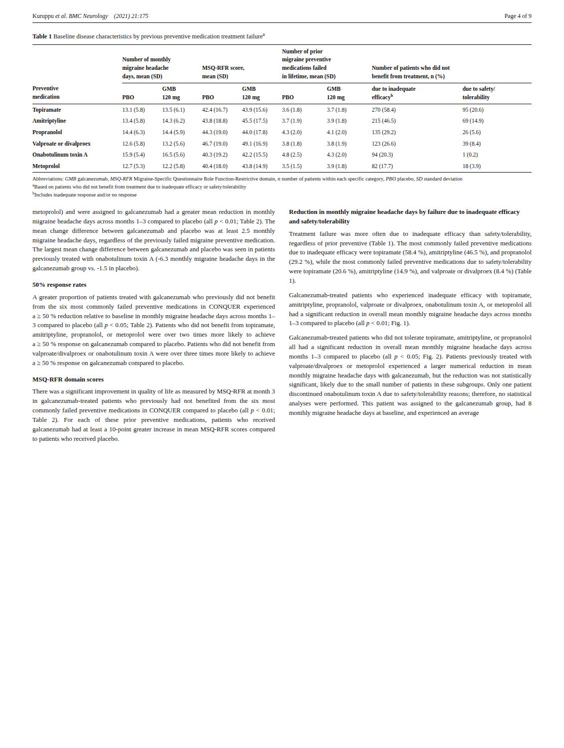Kuruppu et al. BMC Neurology (2021) 21:175
Page 4 of 9
Table 1 Baseline disease characteristics by previous preventive medication treatment failurea
| Preventive medication | Number of monthly migraine headache days, mean (SD) | MSQ-RFR score, mean (SD) | Number of prior migraine preventive medications failed in lifetime, mean (SD) | Number of patients who did not benefit from treatment, n (%) |
| --- | --- | --- | --- | --- |
| PBO | GMB 120 mg | PBO | GMB 120 mg | PBO | GMB 120 mg | due to inadequate efficacy b | due to safety/ tolerability |
| Topiramate | 13.1 (5.8) | 13.5 (6.1) | 42.4 (16.7) | 43.9 (15.6) | 3.6 (1.8) | 3.7 (1.8) | 270 (58.4) | 95 (20.6) |
| Amitriptyline | 13.4 (5.8) | 14.3 (6.2) | 43.8 (18.8) | 45.5 (17.5) | 3.7 (1.9) | 3.9 (1.8) | 215 (46.5) | 69 (14.9) |
| Propranolol | 14.4 (6.3) | 14.4 (5.9) | 44.3 (19.0) | 44.0 (17.8) | 4.3 (2.0) | 4.1 (2.0) | 135 (29.2) | 26 (5.6) |
| Valproate or divalproex | 12.6 (5.8) | 13.2 (5.6) | 46.7 (19.0) | 49.1 (16.9) | 3.8 (1.8) | 3.8 (1.9) | 123 (26.6) | 39 (8.4) |
| Onabotulinum toxin A | 15.9 (5.4) | 16.5 (5.6) | 40.3 (19.2) | 42.2 (15.5) | 4.8 (2.5) | 4.3 (2.0) | 94 (20.3) | 1 (0.2) |
| Metoprolol | 12.7 (5.3) | 12.2 (5.8) | 40.4 (18.0) | 43.8 (14.9) | 3.5 (1.5) | 3.9 (1.8) | 82 (17.7) | 18 (3.9) |
Abbreviations: GMB galcanezumab, MSQ-RFR Migraine-Specific Questionnaire Role Function-Restrictive domain, n number of patients within each specific category, PBO placebo, SD standard deviation
aBased on patients who did not benefit from treatment due to inadequate efficacy or safety/tolerability
bIncludes inadequate response and/or no response
metoprolol) and were assigned to galcanezumab had a greater mean reduction in monthly migraine headache days across months 1–3 compared to placebo (all p < 0.01; Table 2). The mean change difference between galcanezumab and placebo was at least 2.5 monthly migraine headache days, regardless of the previously failed migraine preventive medication. The largest mean change difference between galcanezumab and placebo was seen in patients previously treated with onabotulinum toxin A (-6.3 monthly migraine headache days in the galcanezumab group vs. -1.5 in placebo).
50% response rates
A greater proportion of patients treated with galcanezumab who previously did not benefit from the six most commonly failed preventive medications in CONQUER experienced a ≥ 50 % reduction relative to baseline in monthly migraine headache days across months 1–3 compared to placebo (all p < 0.05; Table 2). Patients who did not benefit from topiramate, amitriptyline, propranolol, or metoprolol were over two times more likely to achieve a ≥ 50 % response on galcanezumab compared to placebo. Patients who did not benefit from valproate/divalproex or onabotulinum toxin A were over three times more likely to achieve a ≥ 50 % response on galcanezumab compared to placebo.
MSQ-RFR domain scores
There was a significant improvement in quality of life as measured by MSQ-RFR at month 3 in galcanezumab-treated patients who previously had not benefited from the six most commonly failed preventive medications in CONQUER compared to placebo (all p < 0.01; Table 2). For each of these prior preventive medications, patients who received galcanezumab had at least a 10-point greater increase in mean MSQ-RFR scores compared to patients who received placebo.
Reduction in monthly migraine headache days by failure due to inadequate efficacy and safety/tolerability
Treatment failure was more often due to inadequate efficacy than safety/tolerability, regardless of prior preventive (Table 1). The most commonly failed preventive medications due to inadequate efficacy were topiramate (58.4 %), amitriptyline (46.5 %), and propranolol (29.2 %), while the most commonly failed preventive medications due to safety/tolerability were topiramate (20.6 %), amitriptyline (14.9 %), and valproate or divalproex (8.4 %) (Table 1).
Galcanezumab-treated patients who experienced inadequate efficacy with topiramate, amitriptyline, propranolol, valproate or divalproex, onabotulinum toxin A, or metoprolol all had a significant reduction in overall mean monthly migraine headache days across months 1–3 compared to placebo (all p < 0.01; Fig. 1).
Galcanezumab-treated patients who did not tolerate topiramate, amitriptyline, or propranolol all had a significant reduction in overall mean monthly migraine headache days across months 1–3 compared to placebo (all p < 0.05; Fig. 2). Patients previously treated with valproate/divalproex or metoprolol experienced a larger numerical reduction in mean monthly migraine headache days with galcanezumab, but the reduction was not statistically significant, likely due to the small number of patients in these subgroups. Only one patient discontinued onabotulinum toxin A due to safety/tolerability reasons; therefore, no statistical analyses were performed. This patient was assigned to the galcanezumab group, had 8 monthly migraine headache days at baseline, and experienced an average